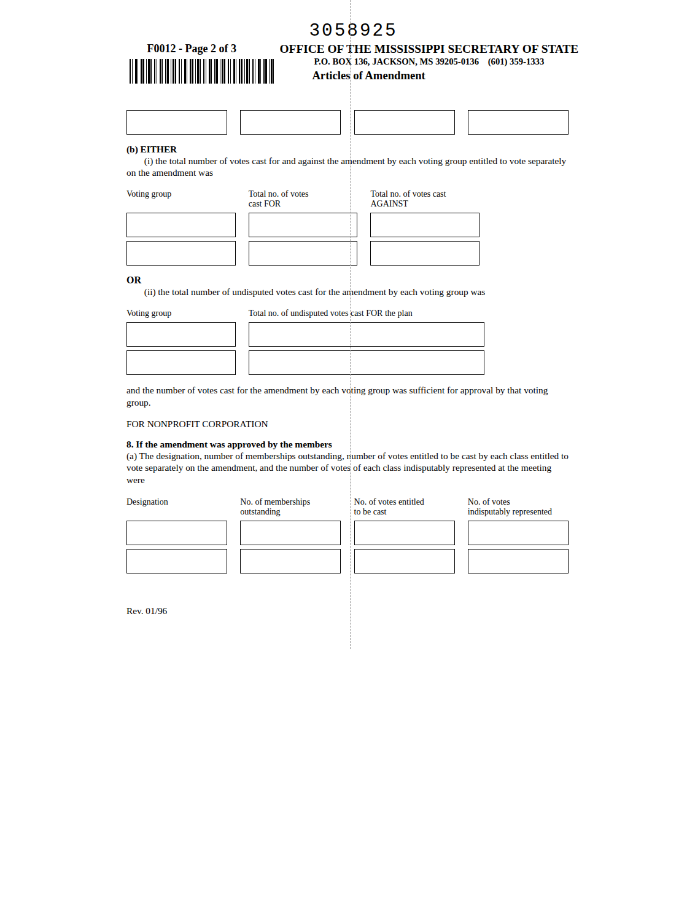3058925
F0012 - Page 2 of 3
OFFICE OF THE MISSISSIPPI SECRETARY OF STATE
P.O. BOX 136, JACKSON, MS 39205-0136 (601) 359-1333
Articles of Amendment
(b) EITHER
(i) the total number of votes cast for and against the amendment by each voting group entitled to vote separately on the amendment was
Voting group
Total no. of votes
cast FOR
Total no. of votes cast
AGAINST
OR
(ii) the total number of undisputed votes cast for the amendment by each voting group was
Voting group
Total no. of undisputed votes cast FOR the plan
and the number of votes cast for the amendment by each voting group was sufficient for approval by that voting group.
FOR NONPROFIT CORPORATION
8. If the amendment was approved by the members
(a) The designation, number of memberships outstanding, number of votes entitled to be cast by each class entitled to vote separately on the amendment, and the number of votes of each class indisputably represented at the meeting were
Designation
No. of memberships
outstanding
No. of votes entitled
to be cast
No. of votes
indisputably represented
Rev. 01/96